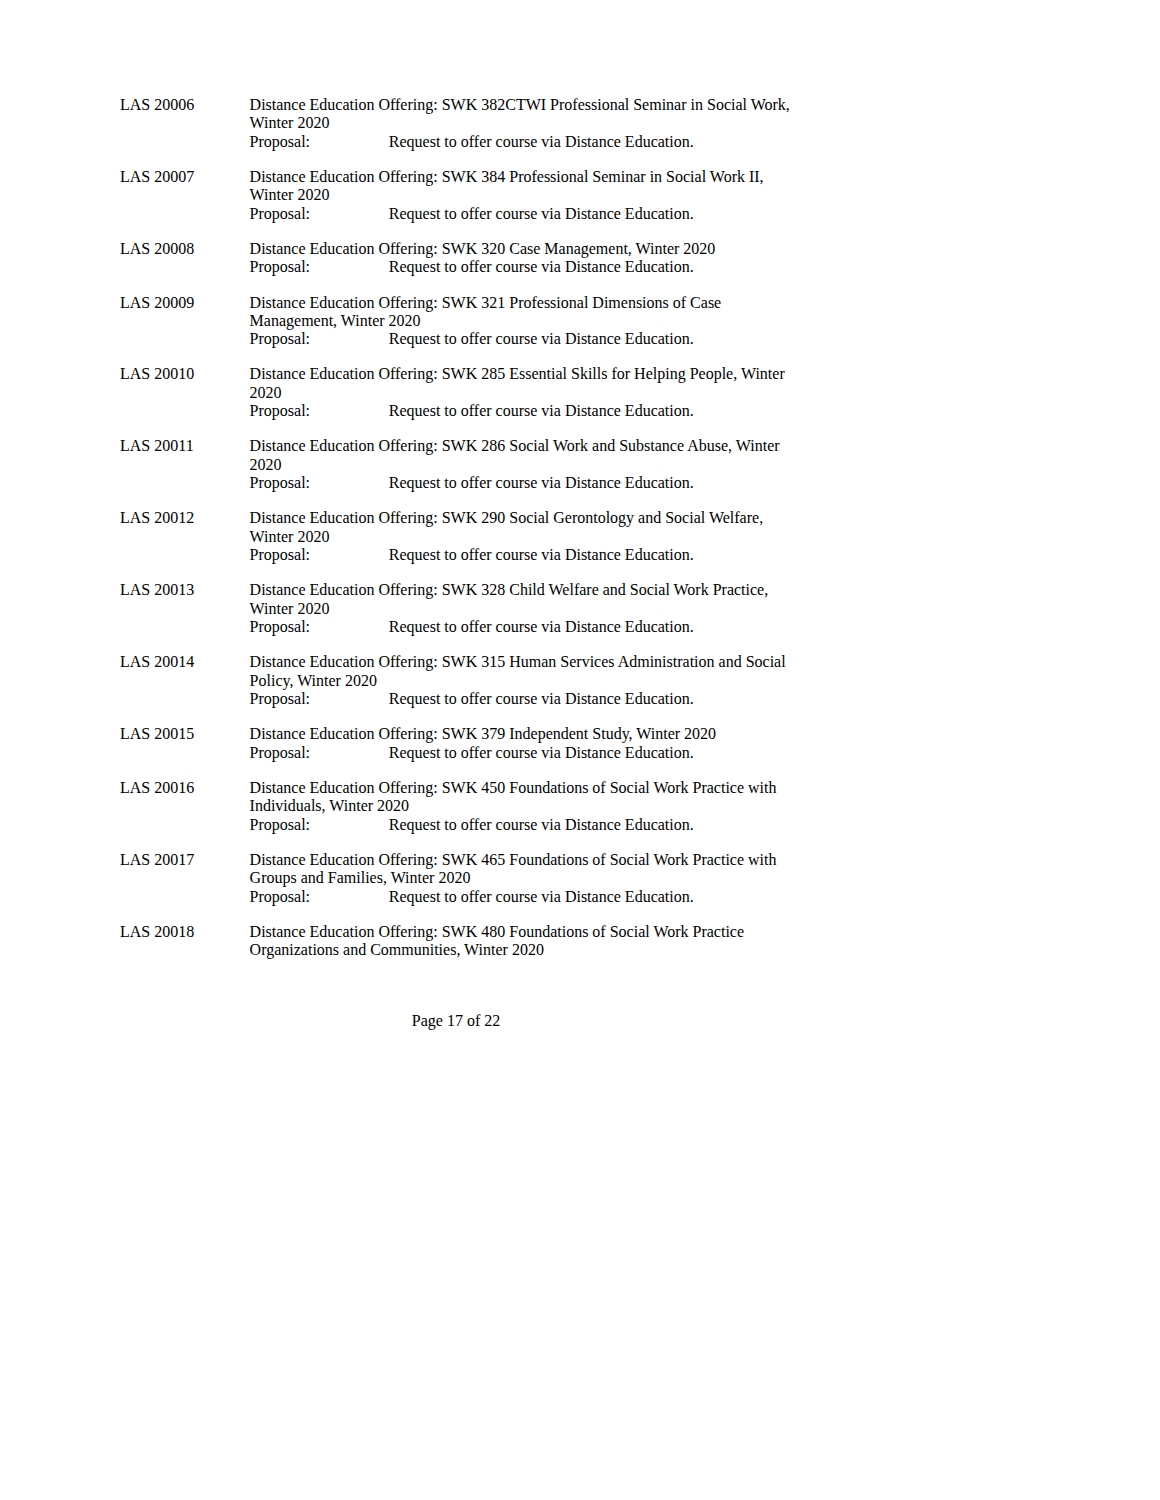| LAS 20006 | Distance Education Offering: SWK 382CTWI Professional Seminar in Social Work, Winter 2020 Proposal: Request to offer course via Distance Education. |
| LAS 20007 | Distance Education Offering: SWK 384 Professional Seminar in Social Work II, Winter 2020 Proposal: Request to offer course via Distance Education. |
| LAS 20008 | Distance Education Offering: SWK 320 Case Management, Winter 2020 Proposal: Request to offer course via Distance Education. |
| LAS 20009 | Distance Education Offering: SWK 321 Professional Dimensions of Case Management, Winter 2020 Proposal: Request to offer course via Distance Education. |
| LAS 20010 | Distance Education Offering: SWK 285 Essential Skills for Helping People, Winter 2020 Proposal: Request to offer course via Distance Education. |
| LAS 20011 | Distance Education Offering: SWK 286 Social Work and Substance Abuse, Winter 2020 Proposal: Request to offer course via Distance Education. |
| LAS 20012 | Distance Education Offering: SWK 290 Social Gerontology and Social Welfare, Winter 2020 Proposal: Request to offer course via Distance Education. |
| LAS 20013 | Distance Education Offering: SWK 328 Child Welfare and Social Work Practice, Winter 2020 Proposal: Request to offer course via Distance Education. |
| LAS 20014 | Distance Education Offering: SWK 315 Human Services Administration and Social Policy, Winter 2020 Proposal: Request to offer course via Distance Education. |
| LAS 20015 | Distance Education Offering: SWK 379 Independent Study, Winter 2020 Proposal: Request to offer course via Distance Education. |
| LAS 20016 | Distance Education Offering: SWK 450 Foundations of Social Work Practice with Individuals, Winter 2020 Proposal: Request to offer course via Distance Education. |
| LAS 20017 | Distance Education Offering: SWK 465 Foundations of Social Work Practice with Groups and Families, Winter 2020 Proposal: Request to offer course via Distance Education. |
| LAS 20018 | Distance Education Offering: SWK 480 Foundations of Social Work Practice Organizations and Communities, Winter 2020 |
Page 17 of 22